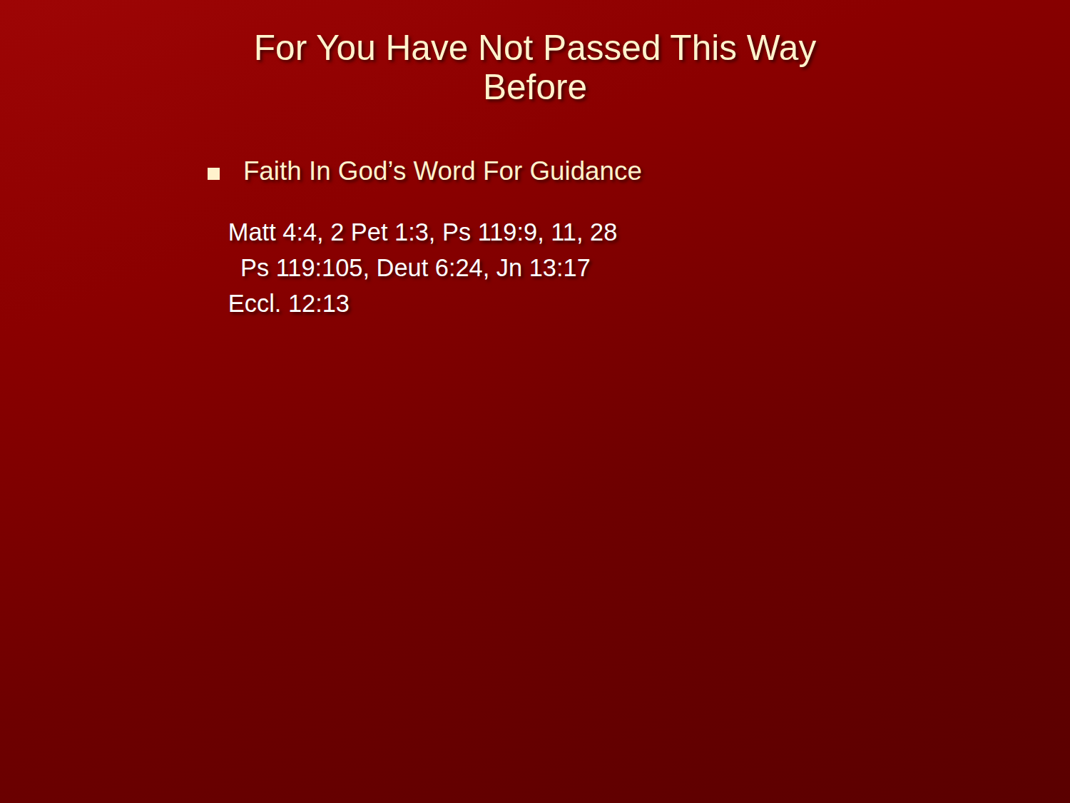For You Have Not Passed This Way Before
Faith In God’s Word For Guidance
Matt 4:4, 2 Pet 1:3, Ps 119:9, 11, 28
Ps 119:105, Deut 6:24, Jn 13:17
Eccl. 12:13